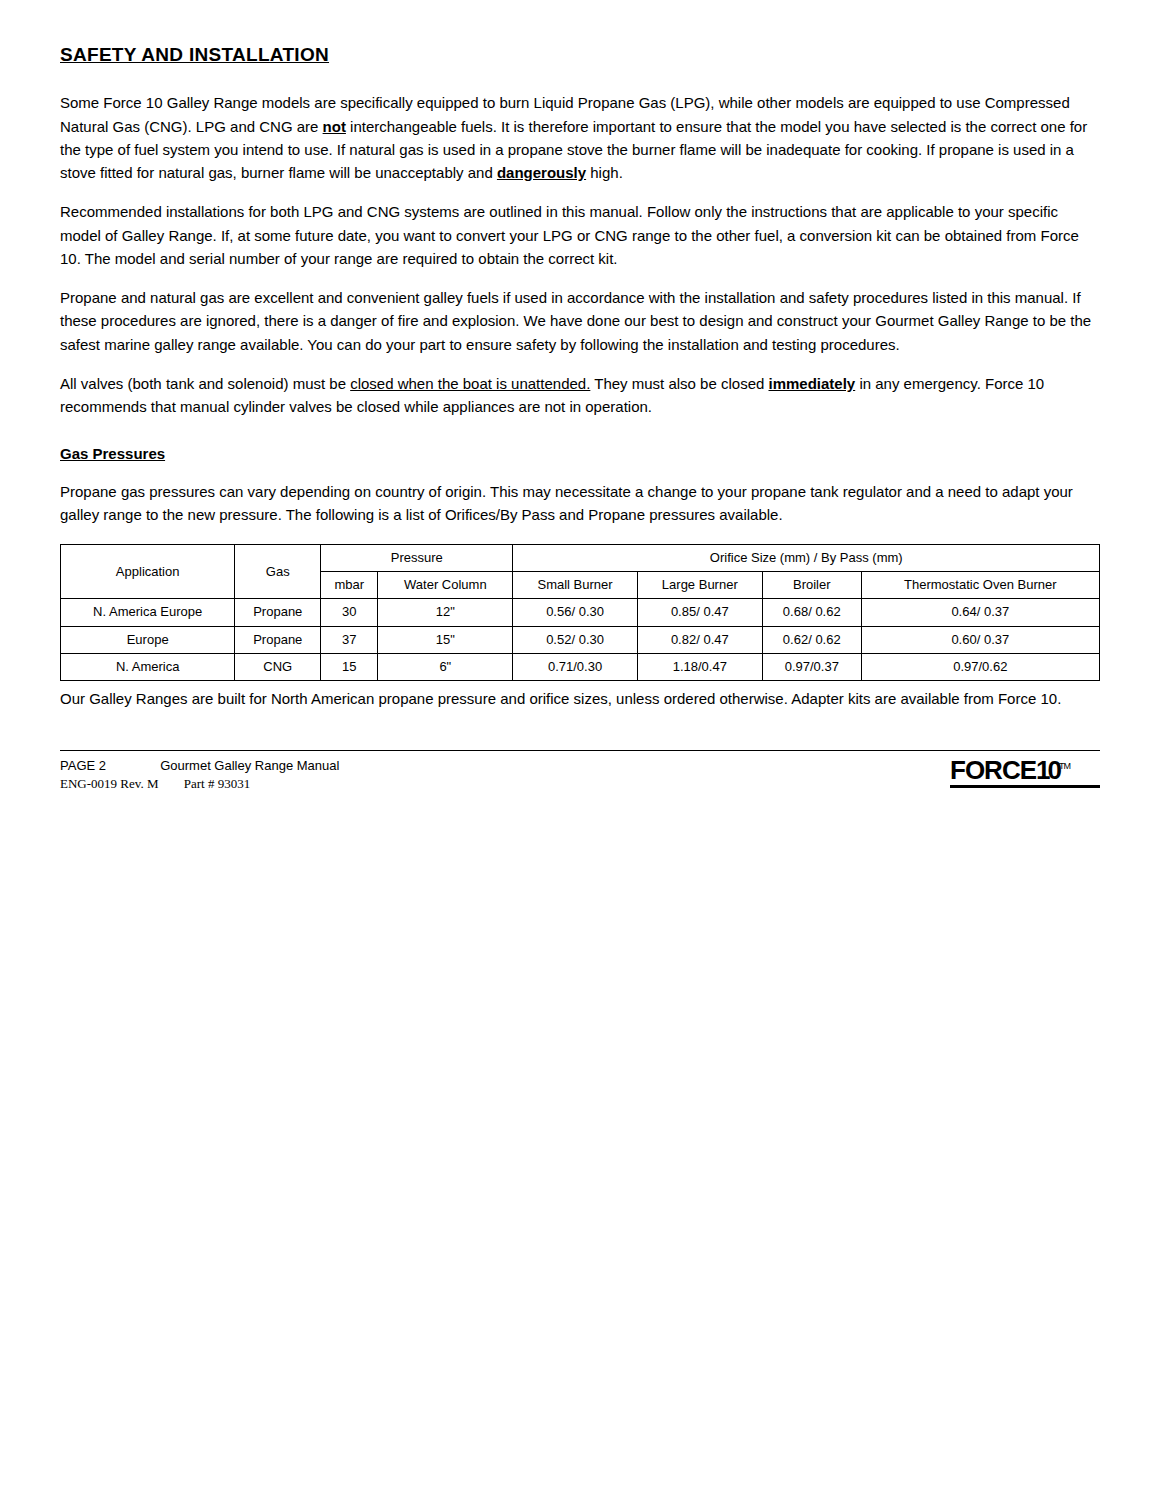SAFETY AND INSTALLATION
Some Force 10 Galley Range models are specifically equipped to burn Liquid Propane Gas (LPG), while other models are equipped to use Compressed Natural Gas (CNG). LPG and CNG are not interchangeable fuels. It is therefore important to ensure that the model you have selected is the correct one for the type of fuel system you intend to use. If natural gas is used in a propane stove the burner flame will be inadequate for cooking. If propane is used in a stove fitted for natural gas, burner flame will be unacceptably and dangerously high.
Recommended installations for both LPG and CNG systems are outlined in this manual. Follow only the instructions that are applicable to your specific model of Galley Range. If, at some future date, you want to convert your LPG or CNG range to the other fuel, a conversion kit can be obtained from Force 10. The model and serial number of your range are required to obtain the correct kit.
Propane and natural gas are excellent and convenient galley fuels if used in accordance with the installation and safety procedures listed in this manual. If these procedures are ignored, there is a danger of fire and explosion. We have done our best to design and construct your Gourmet Galley Range to be the safest marine galley range available. You can do your part to ensure safety by following the installation and testing procedures.
All valves (both tank and solenoid) must be closed when the boat is unattended. They must also be closed immediately in any emergency. Force 10 recommends that manual cylinder valves be closed while appliances are not in operation.
Gas Pressures
Propane gas pressures can vary depending on country of origin. This may necessitate a change to your propane tank regulator and a need to adapt your galley range to the new pressure. The following is a list of Orifices/By Pass and Propane pressures available.
| Application | Gas | Pressure | Orifice Size (mm) / By Pass (mm) |
| mbar | Water Column | Small Burner | Large Burner | Broiler | Thermostatic Oven Burner |
| N. America Europe | Propane | 30 | 12" | 0.56/ 0.30 | 0.85/ 0.47 | 0.68/ 0.62 | 0.64/ 0.37 |
| Europe | Propane | 37 | 15" | 0.52/ 0.30 | 0.82/ 0.47 | 0.62/ 0.62 | 0.60/ 0.37 |
| N. America | CNG | 15 | 6" | 0.71/0.30 | 1.18/0.47 | 0.97/0.37 | 0.97/0.62 |
Our Galley Ranges are built for North American propane pressure and orifice sizes, unless ordered otherwise. Adapter kits are available from Force 10.
PAGE 2 Gourmet Galley Range Manual
ENG-0019 Rev. M Part # 93031
FORCE10TM